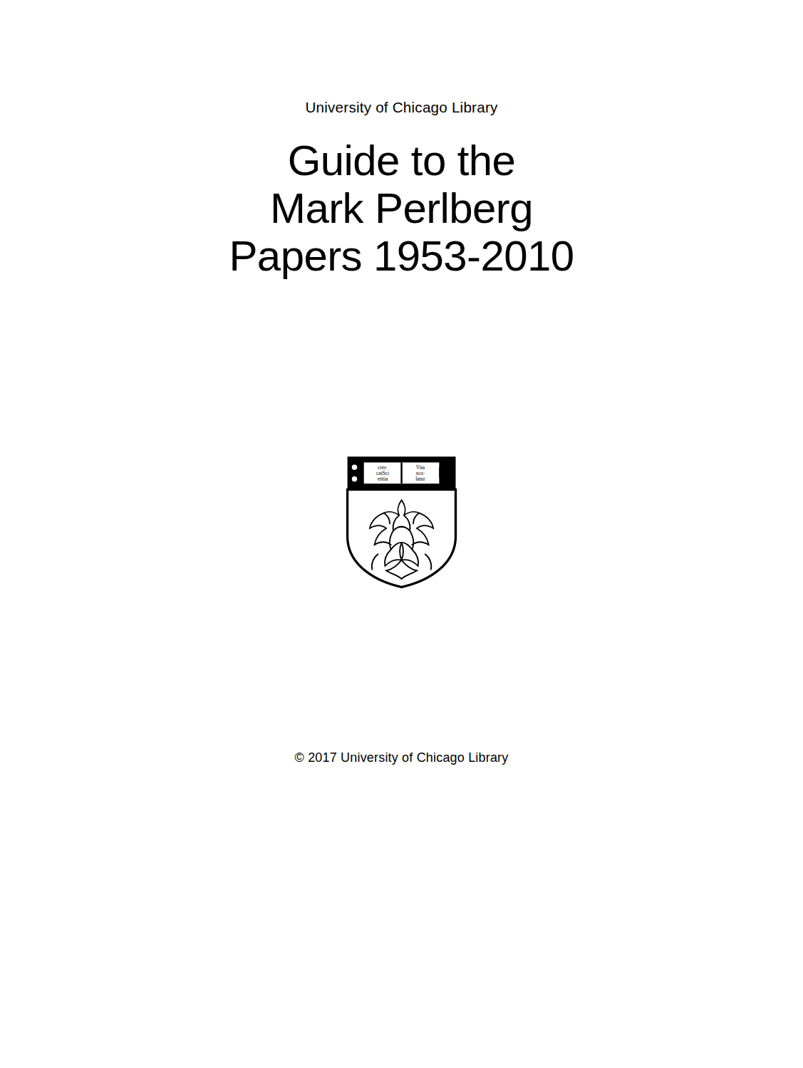University of Chicago Library
Guide to the
Mark Perlberg
Papers 1953-2010
cres· catSci entia Vita xco· latur
© 2017 University of Chicago Library